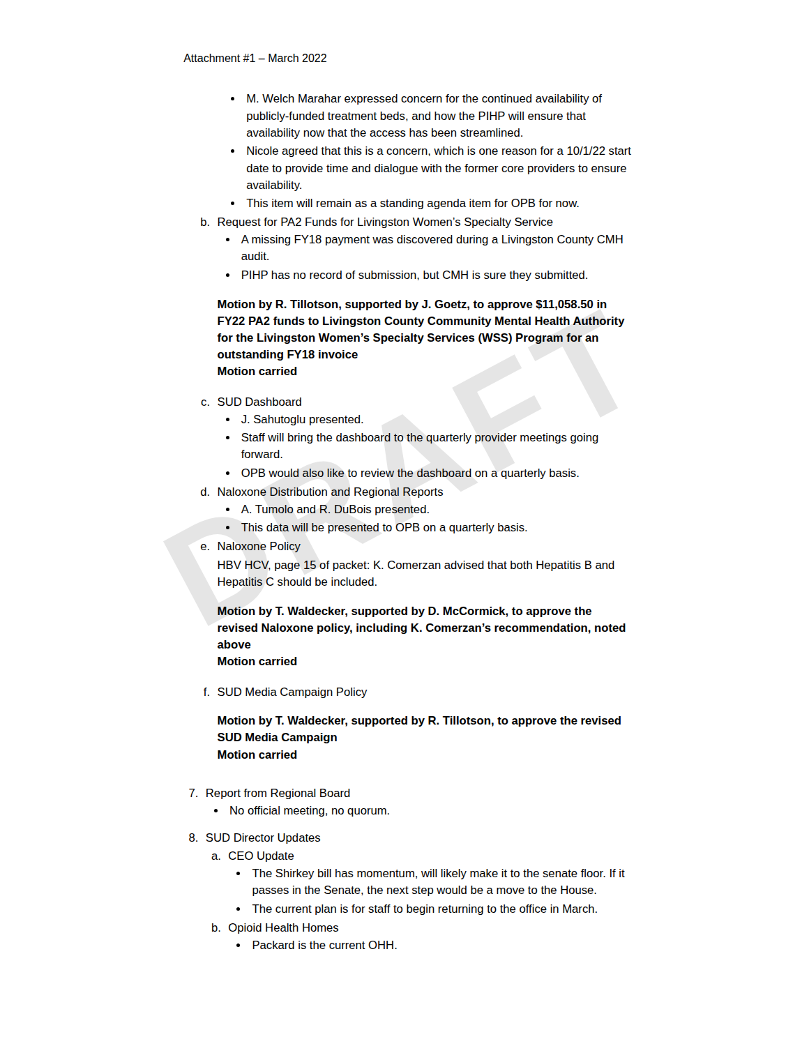DRAFT
Attachment #1 – March 2022
M. Welch Marahar expressed concern for the continued availability of publicly-funded treatment beds, and how the PIHP will ensure that availability now that the access has been streamlined.
Nicole agreed that this is a concern, which is one reason for a 10/1/22 start date to provide time and dialogue with the former core providers to ensure availability.
This item will remain as a standing agenda item for OPB for now.
Request for PA2 Funds for Livingston Women’s Specialty Service
A missing FY18 payment was discovered during a Livingston County CMH audit.
PIHP has no record of submission, but CMH is sure they submitted.
Motion by R. Tillotson, supported by J. Goetz, to approve $11,058.50 in FY22 PA2 funds to Livingston County Community Mental Health Authority for the Livingston Women’s Specialty Services (WSS) Program for an outstanding FY18 invoice
Motion carried
SUD Dashboard
J. Sahutoglu presented.
Staff will bring the dashboard to the quarterly provider meetings going forward.
OPB would also like to review the dashboard on a quarterly basis.
Naloxone Distribution and Regional Reports
A. Tumolo and R. DuBois presented.
This data will be presented to OPB on a quarterly basis.
Naloxone Policy
HBV HCV, page 15 of packet: K. Comerzan advised that both Hepatitis B and Hepatitis C should be included.
Motion by T. Waldecker, supported by D. McCormick, to approve the revised Naloxone policy, including K. Comerzan’s recommendation, noted above
Motion carried
SUD Media Campaign Policy
Motion by T. Waldecker, supported by R. Tillotson, to approve the revised SUD Media Campaign
Motion carried
Report from Regional Board
No official meeting, no quorum.
SUD Director Updates
CEO Update
The Shirkey bill has momentum, will likely make it to the senate floor. If it passes in the Senate, the next step would be a move to the House.
The current plan is for staff to begin returning to the office in March.
Opioid Health Homes
Packard is the current OHH.